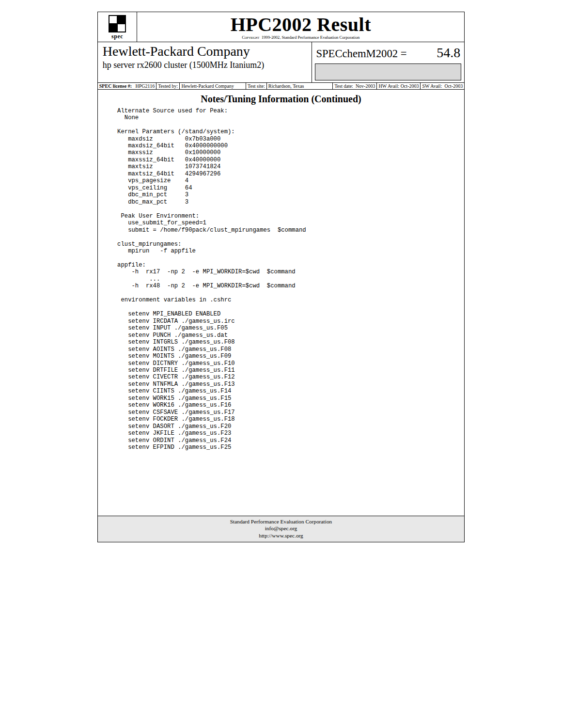spec
HPC2002 Result
Copyright 1999-2002, Standard Performance Evaluation Corporation
Hewlett-Packard Company
hp server rx2600 cluster (1500MHz Itanium2)
SPECchemM2002 =
54.8
SPEC license #: HPG2116
Tested by:
Hewlett-Packard Company
Test site:
Richardson, Texas
Test date: Nov-2003
HW Avail: Oct-2003
SW Avail: Oct-2003
Notes/Tuning Information (Continued)
Alternate Source used for Peak:
  None

Kernel Paramters (/stand/system):
   maxdsiz         0x7b03a000
   maxdsiz_64bit   0x4000000000
   maxssiz         0x10000000
   maxssiz_64bit   0x40000000
   maxtsiz         1073741824
   maxtsiz_64bit   4294967296
   vps_pagesize    4
   vps_ceiling     64
   dbc_min_pct     3
   dbc_max_pct     3

 Peak User Environment:
   use_submit_for_speed=1
   submit = /home/f90pack/clust_mpirungames  $command

clust_mpirungames:
   mpirun   -f appfile

appfile:
    -h  rx17  -np 2  -e MPI_WORKDIR=$cwd  $command
         ...
    -h  rx48  -np 2  -e MPI_WORKDIR=$cwd  $command

 environment variables in .cshrc

   setenv MPI_ENABLED ENABLED
   setenv IRCDATA ./gamess_us.irc
   setenv INPUT ./gamess_us.F05
   setenv PUNCH ./gamess_us.dat
   setenv INTGRLS ./gamess_us.F08
   setenv AOINTS ./gamess_us.F08
   setenv MOINTS ./gamess_us.F09
   setenv DICTNRY ./gamess_us.F10
   setenv DRTFILE ./gamess_us.F11
   setenv CIVECTR ./gamess_us.F12
   setenv NTNFMLA ./gamess_us.F13
   setenv CIINTS ./gamess_us.F14
   setenv WORK15 ./gamess_us.F15
   setenv WORK16 ./gamess_us.F16
   setenv CSFSAVE ./gamess_us.F17
   setenv FOCKDER ./gamess_us.F18
   setenv DASORT ./gamess_us.F20
   setenv JKFILE ./gamess_us.F23
   setenv ORDINT ./gamess_us.F24
   setenv EFPIND ./gamess_us.F25
Standard Performance Evaluation Corporation
info@spec.org
http://www.spec.org